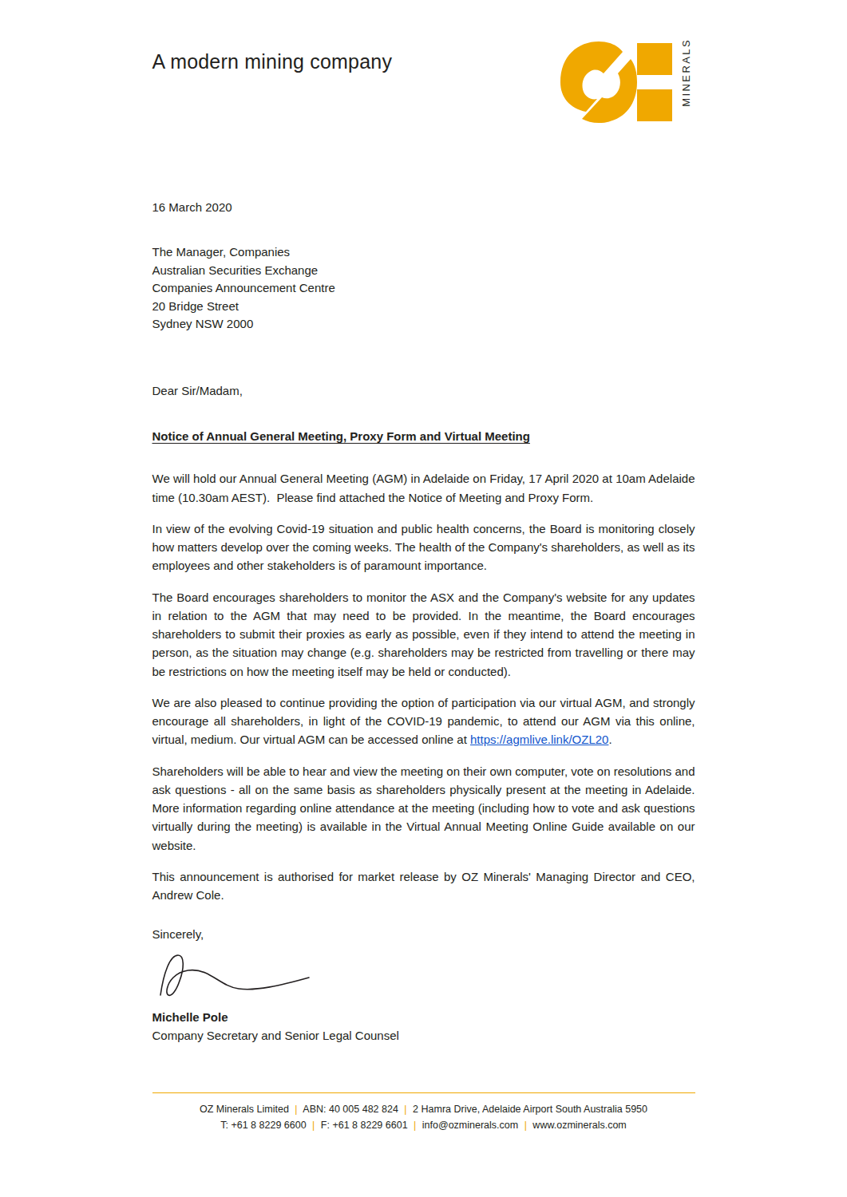A modern mining company
OZ
MINERALS
16 March 2020
The Manager, Companies
Australian Securities Exchange
Companies Announcement Centre
20 Bridge Street
Sydney NSW 2000
Dear Sir/Madam,
Notice of Annual General Meeting, Proxy Form and Virtual Meeting
We will hold our Annual General Meeting (AGM) in Adelaide on Friday, 17 April 2020 at 10am Adelaide time (10.30am AEST). Please find attached the Notice of Meeting and Proxy Form.
In view of the evolving Covid-19 situation and public health concerns, the Board is monitoring closely how matters develop over the coming weeks. The health of the Company's shareholders, as well as its employees and other stakeholders is of paramount importance.
The Board encourages shareholders to monitor the ASX and the Company's website for any updates in relation to the AGM that may need to be provided. In the meantime, the Board encourages shareholders to submit their proxies as early as possible, even if they intend to attend the meeting in person, as the situation may change (e.g. shareholders may be restricted from travelling or there may be restrictions on how the meeting itself may be held or conducted).
We are also pleased to continue providing the option of participation via our virtual AGM, and strongly encourage all shareholders, in light of the COVID-19 pandemic, to attend our AGM via this online, virtual, medium. Our virtual AGM can be accessed online at https://agmlive.link/OZL20.
Shareholders will be able to hear and view the meeting on their own computer, vote on resolutions and ask questions - all on the same basis as shareholders physically present at the meeting in Adelaide. More information regarding online attendance at the meeting (including how to vote and ask questions virtually during the meeting) is available in the Virtual Annual Meeting Online Guide available on our website.
This announcement is authorised for market release by OZ Minerals' Managing Director and CEO, Andrew Cole.
Sincerely,
Signature
Michelle Pole
Company Secretary and Senior Legal Counsel
OZ Minerals Limited | ABN: 40 005 482 824 | 2 Hamra Drive, Adelaide Airport South Australia 5950
T: +61 8 8229 6600 | F: +61 8 8229 6601 | info@ozminerals.com | www.ozminerals.com